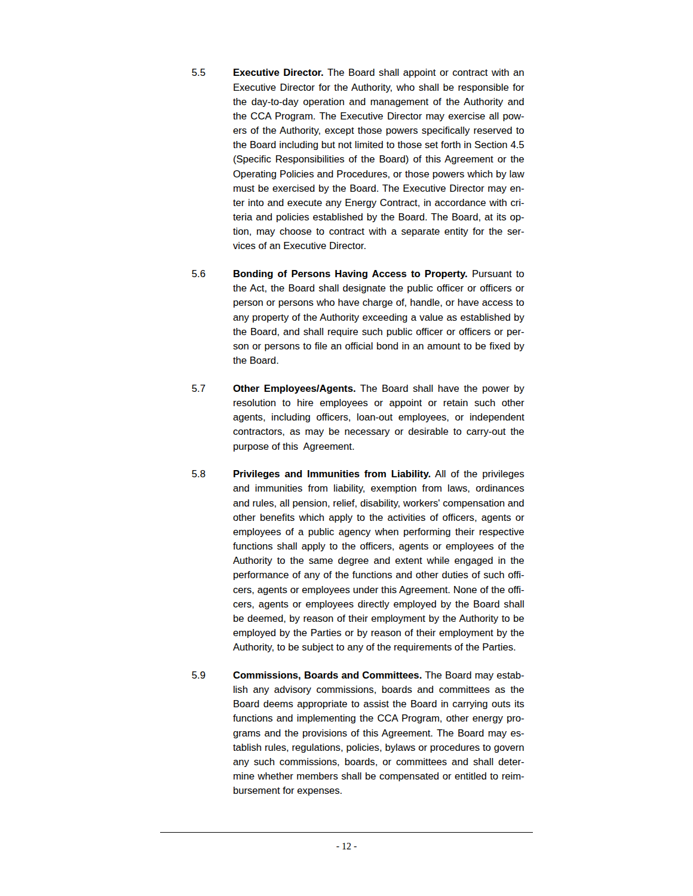5.5
Executive Director. The Board shall appoint or contract with an Executive Director for the Authority, who shall be responsible for the day-to-day operation and management of the Authority and the CCA Program. The Executive Director may exercise all powers of the Authority, except those powers specifically reserved to the Board including but not limited to those set forth in Section 4.5 (Specific Responsibilities of the Board) of this Agreement or the Operating Policies and Procedures, or those powers which by law must be exercised by the Board. The Executive Director may enter into and execute any Energy Contract, in accordance with criteria and policies established by the Board. The Board, at its option, may choose to contract with a separate entity for the services of an Executive Director.
5.6
Bonding of Persons Having Access to Property. Pursuant to the Act, the Board shall designate the public officer or officers or person or persons who have charge of, handle, or have access to any property of the Authority exceeding a value as established by the Board, and shall require such public officer or officers or person or persons to file an official bond in an amount to be fixed by the Board.
5.7
Other Employees/Agents. The Board shall have the power by resolution to hire employees or appoint or retain such other agents, including officers, loan-out employees, or independent contractors, as may be necessary or desirable to carry-out the purpose of this Agreement.
5.8
Privileges and Immunities from Liability. All of the privileges and immunities from liability, exemption from laws, ordinances and rules, all pension, relief, disability, workers' compensation and other benefits which apply to the activities of officers, agents or employees of a public agency when performing their respective functions shall apply to the officers, agents or employees of the Authority to the same degree and extent while engaged in the performance of any of the functions and other duties of such officers, agents or employees under this Agreement. None of the officers, agents or employees directly employed by the Board shall be deemed, by reason of their employment by the Authority to be employed by the Parties or by reason of their employment by the Authority, to be subject to any of the requirements of the Parties.
5.9
Commissions, Boards and Committees. The Board may establish any advisory commissions, boards and committees as the Board deems appropriate to assist the Board in carrying outs its functions and implementing the CCA Program, other energy programs and the provisions of this Agreement. The Board may establish rules, regulations, policies, bylaws or procedures to govern any such commissions, boards, or committees and shall determine whether members shall be compensated or entitled to reimbursement for expenses.
- 12 -